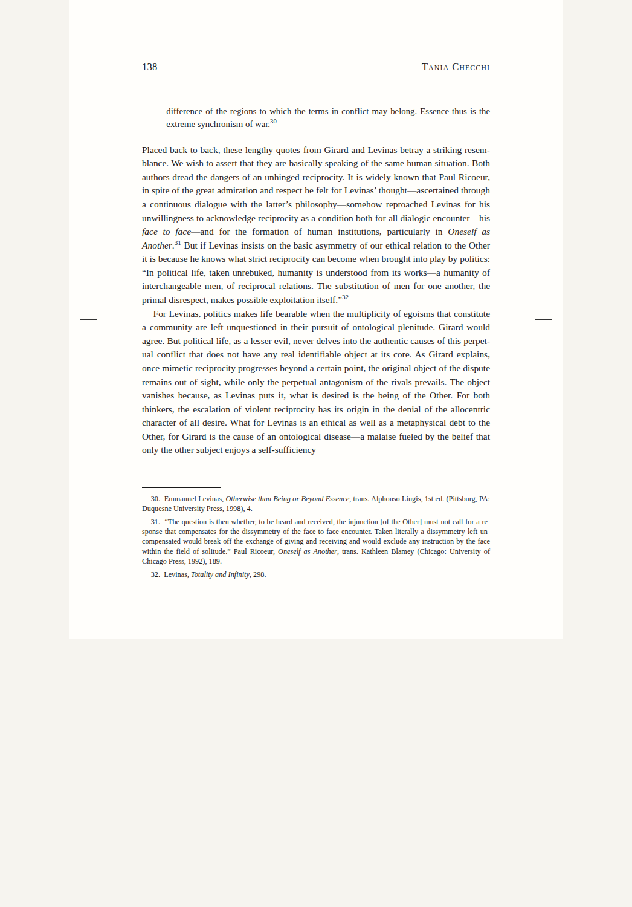138 Tania Checchi
difference of the regions to which the terms in conflict may belong. Essence thus is the extreme synchronism of war.30
Placed back to back, these lengthy quotes from Girard and Levinas betray a striking resemblance. We wish to assert that they are basically speaking of the same human situation. Both authors dread the dangers of an unhinged reciprocity. It is widely known that Paul Ricoeur, in spite of the great admiration and respect he felt for Levinas’ thought—ascertained through a continuous dialogue with the latter’s philosophy—somehow reproached Levinas for his unwillingness to acknowledge reciprocity as a condition both for all dialogic encounter—his face to face—and for the formation of human institutions, particularly in Oneself as Another.31 But if Levinas insists on the basic asymmetry of our ethical relation to the Other it is because he knows what strict reciprocity can become when brought into play by politics: “In political life, taken unrebuked, humanity is understood from its works—a humanity of interchangeable men, of reciprocal relations. The substitution of men for one another, the primal disrespect, makes possible exploitation itself.”32
For Levinas, politics makes life bearable when the multiplicity of egoisms that constitute a community are left unquestioned in their pursuit of ontological plenitude. Girard would agree. But political life, as a lesser evil, never delves into the authentic causes of this perpetual conflict that does not have any real identifiable object at its core. As Girard explains, once mimetic reciprocity progresses beyond a certain point, the original object of the dispute remains out of sight, while only the perpetual antagonism of the rivals prevails. The object vanishes because, as Levinas puts it, what is desired is the being of the Other. For both thinkers, the escalation of violent reciprocity has its origin in the denial of the allocentric character of all desire. What for Levinas is an ethical as well as a metaphysical debt to the Other, for Girard is the cause of an ontological disease—a malaise fueled by the belief that only the other subject enjoys a self-sufficiency
30. Emmanuel Levinas, Otherwise than Being or Beyond Essence, trans. Alphonso Lingis, 1st ed. (Pittsburg, PA: Duquesne University Press, 1998), 4.
31. “The question is then whether, to be heard and received, the injunction [of the Other] must not call for a response that compensates for the dissymmetry of the face-to-face encounter. Taken literally a dissymmetry left uncompensated would break off the exchange of giving and receiving and would exclude any instruction by the face within the field of solitude.” Paul Ricoeur, Oneself as Another, trans. Kathleen Blamey (Chicago: University of Chicago Press, 1992), 189.
32. Levinas, Totality and Infinity, 298.